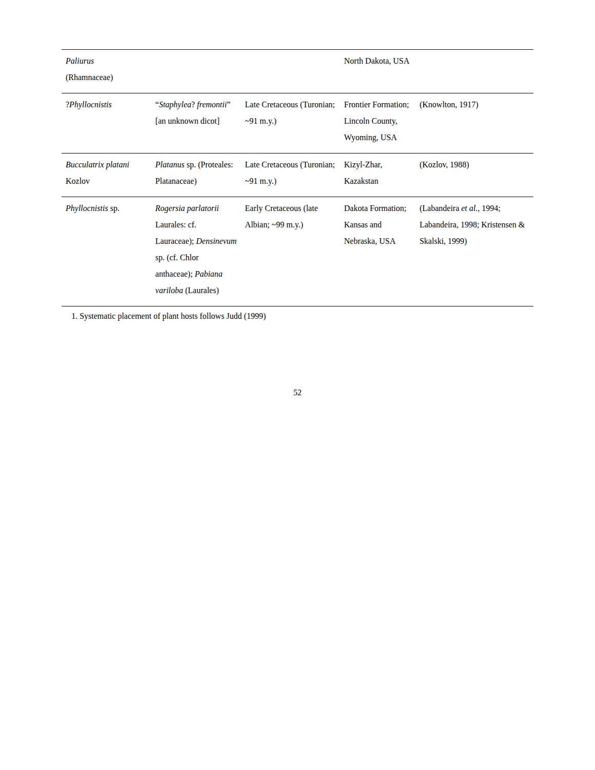| Paliurus (Rhamnaceae) | | | North Dakota, USA | |
| ? Phyllocnistis | “ Staphylea ? fremontii ” [an unknown dicot] | Late Cretaceous (Turonian; ~91 m.y.) | Frontier Formation; Lincoln County, Wyoming, USA | (Knowlton, 1917) |
| Bucculatrix platani Kozlov | Platanus sp. (Proteales: Platanaceae) | Late Cretaceous (Turonian; ~91 m.y.) | Kizyl-Zhar, Kazakstan | (Kozlov, 1988) |
| Phyllocnistis sp. | Rogersia parlatorii Laurales: cf. Lauraceae); Densinevum sp. (cf. Chlor anthaceae); Pabiana variloba (Laurales) | Early Cretaceous (late Albian; ~99 m.y.) | Dakota Formation; Kansas and Nebraska, USA | (Labandeira et al. , 1994; Labandeira, 1998; Kristensen & Skalski, 1999) |
Systematic placement of plant hosts follows Judd (1999)
52